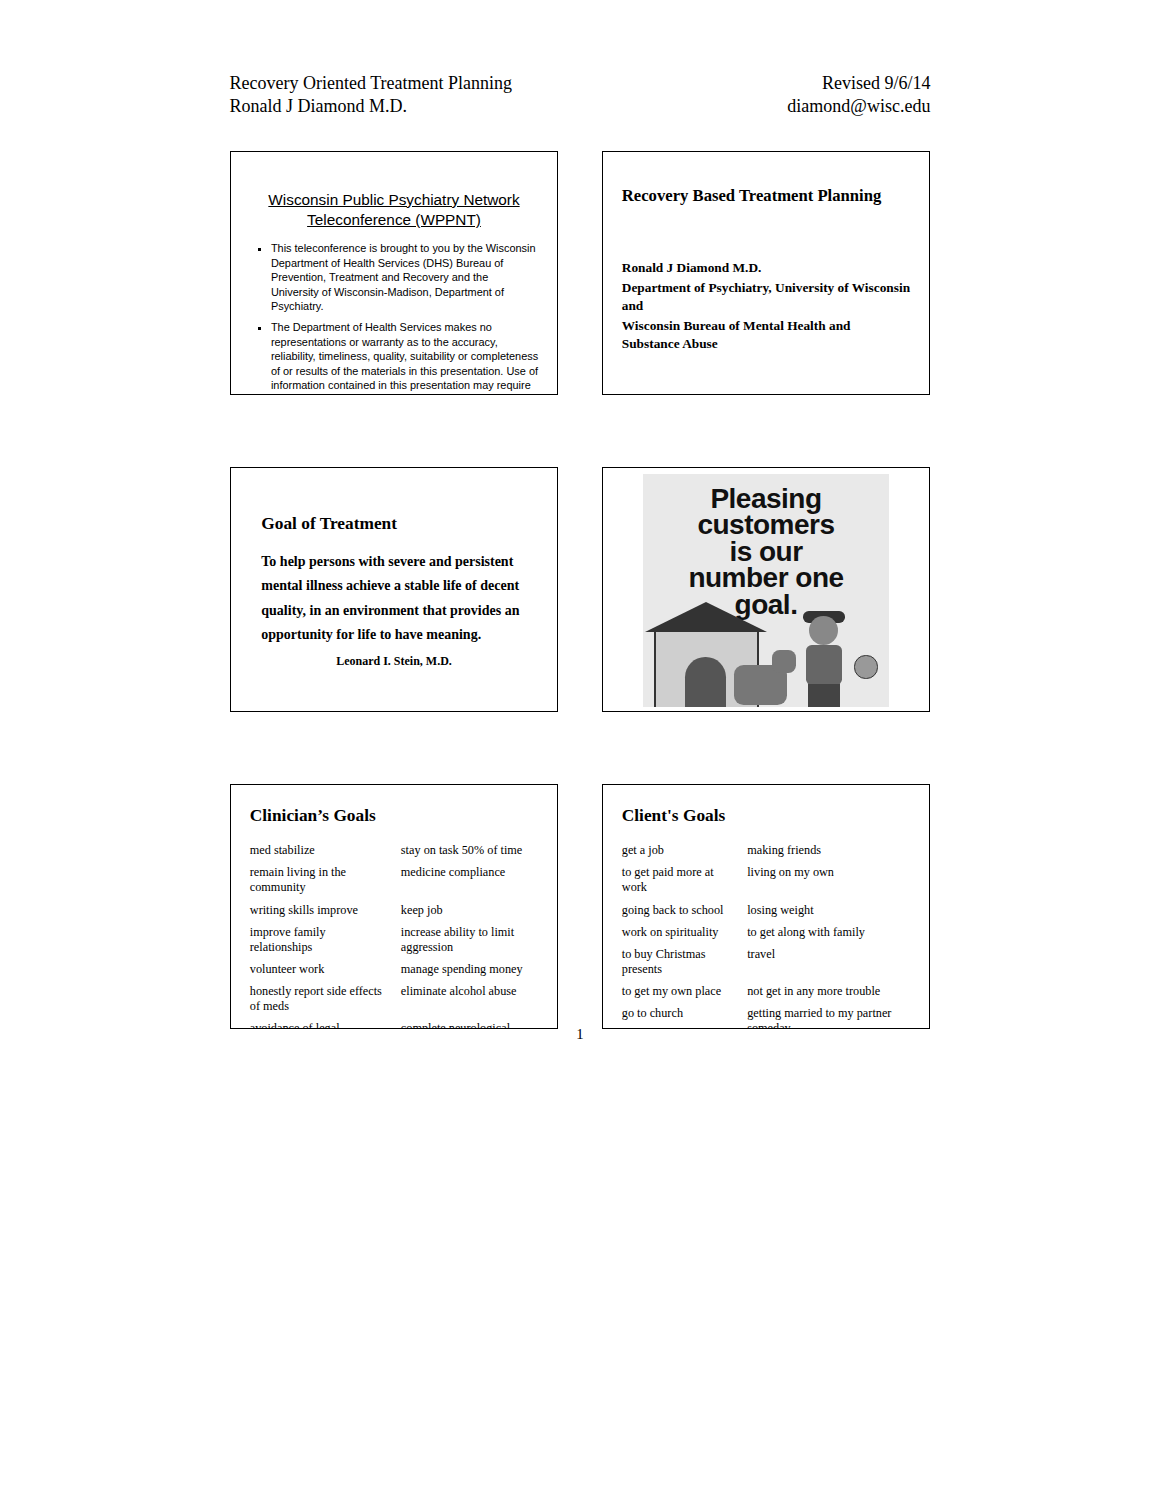Recovery Oriented Treatment Planning Ronald J Diamond M.D.
Revised 9/6/14 diamond@wisc.edu
Wisconsin Public Psychiatry Network
Teleconference (WPPNT)
This teleconference is brought to you by the Wisconsin Department of Health Services (DHS) Bureau of Prevention, Treatment and Recovery and the University of Wisconsin-Madison, Department of Psychiatry.
The Department of Health Services makes no representations or warranty as to the accuracy, reliability, timeliness, quality, suitability or completeness of or results of the materials in this presentation. Use of information contained in this presentation may require express authority from a third party.
Recovery Based Treatment Planning
Ronald J Diamond M.D.
Department of Psychiatry, University of Wisconsin and
Wisconsin Bureau of Mental Health and Substance Abuse
Goal of Treatment
To help persons with severe and persistent mental illness achieve a stable life of decent quality, in an environment that provides an opportunity for life to have meaning.
Leonard I. Stein, M.D.
Pleasing
customers
is our
number one
goal.
Clinician’s Goals
| med stabilize | stay on task 50% of time |
| remain living in the community | medicine compliance |
| writing skills improve | keep job |
| improve family relationships | increase ability to limit aggression |
| volunteer work | manage spending money |
| honestly report side effects of meds | eliminate alcohol abuse |
| avoidance of legal problems | complete neurological eval. |
| help Tom make friend |
| know & be able to anticipate increasing symptoms |
| move to group home from Badger Prairie (nursing home) |
Client's Goals
| get a job | making friends |
| to get paid more at work | living on my own |
| going back to school | losing weight |
| work on spirituality | to get along with family |
| to buy Christmas presents | travel |
| to get my own place | not get in any more trouble |
| go to church | getting married to my partner someday |
| $300.00 to buy a car | get a girl friend |
| to get a life | |
1